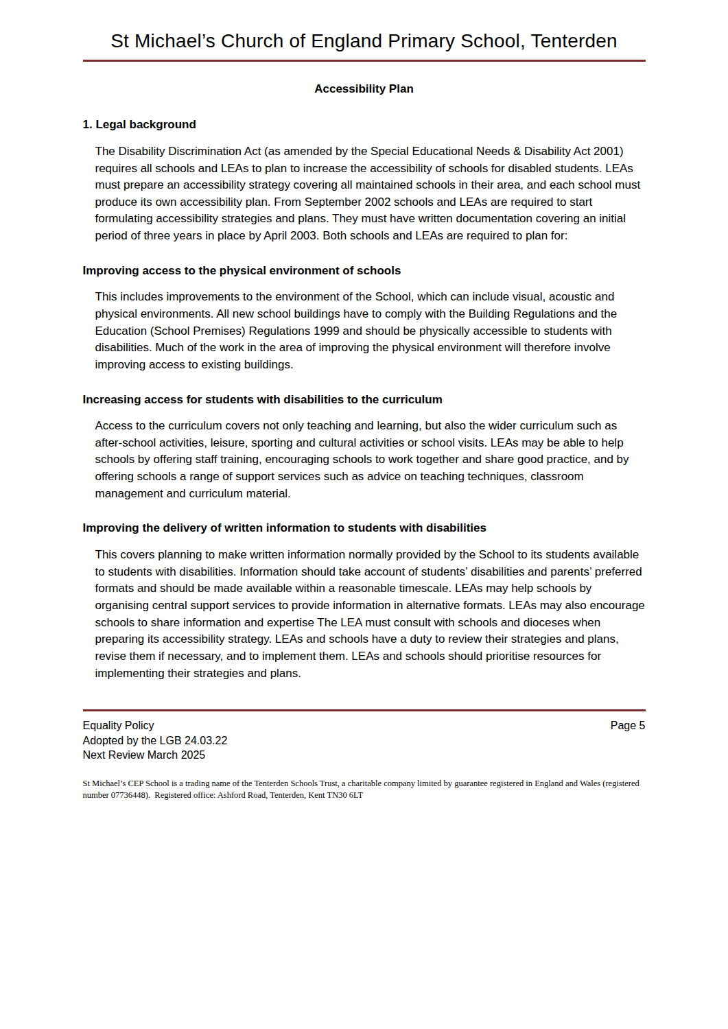St Michael’s Church of England Primary School, Tenterden
Accessibility Plan
1. Legal background
The Disability Discrimination Act (as amended by the Special Educational Needs & Disability Act 2001) requires all schools and LEAs to plan to increase the accessibility of schools for disabled students. LEAs must prepare an accessibility strategy covering all maintained schools in their area, and each school must produce its own accessibility plan. From September 2002 schools and LEAs are required to start formulating accessibility strategies and plans. They must have written documentation covering an initial period of three years in place by April 2003. Both schools and LEAs are required to plan for:
Improving access to the physical environment of schools
This includes improvements to the environment of the School, which can include visual, acoustic and physical environments. All new school buildings have to comply with the Building Regulations and the Education (School Premises) Regulations 1999 and should be physically accessible to students with disabilities. Much of the work in the area of improving the physical environment will therefore involve improving access to existing buildings.
Increasing access for students with disabilities to the curriculum
Access to the curriculum covers not only teaching and learning, but also the wider curriculum such as after-school activities, leisure, sporting and cultural activities or school visits. LEAs may be able to help schools by offering staff training, encouraging schools to work together and share good practice, and by offering schools a range of support services such as advice on teaching techniques, classroom management and curriculum material.
Improving the delivery of written information to students with disabilities
This covers planning to make written information normally provided by the School to its students available to students with disabilities. Information should take account of students’ disabilities and parents’ preferred formats and should be made available within a reasonable timescale. LEAs may help schools by organising central support services to provide information in alternative formats. LEAs may also encourage schools to share information and expertise The LEA must consult with schools and dioceses when preparing its accessibility strategy. LEAs and schools have a duty to review their strategies and plans, revise them if necessary, and to implement them. LEAs and schools should prioritise resources for implementing their strategies and plans.
Page 5 Equality Policy
Adopted by the LGB 24.03.22
Next Review March 2025
St Michael’s CEP School is a trading name of the Tenterden Schools Trust, a charitable company limited by guarantee registered in England and Wales (registered number 07736448). Registered office: Ashford Road, Tenterden, Kent TN30 6LT